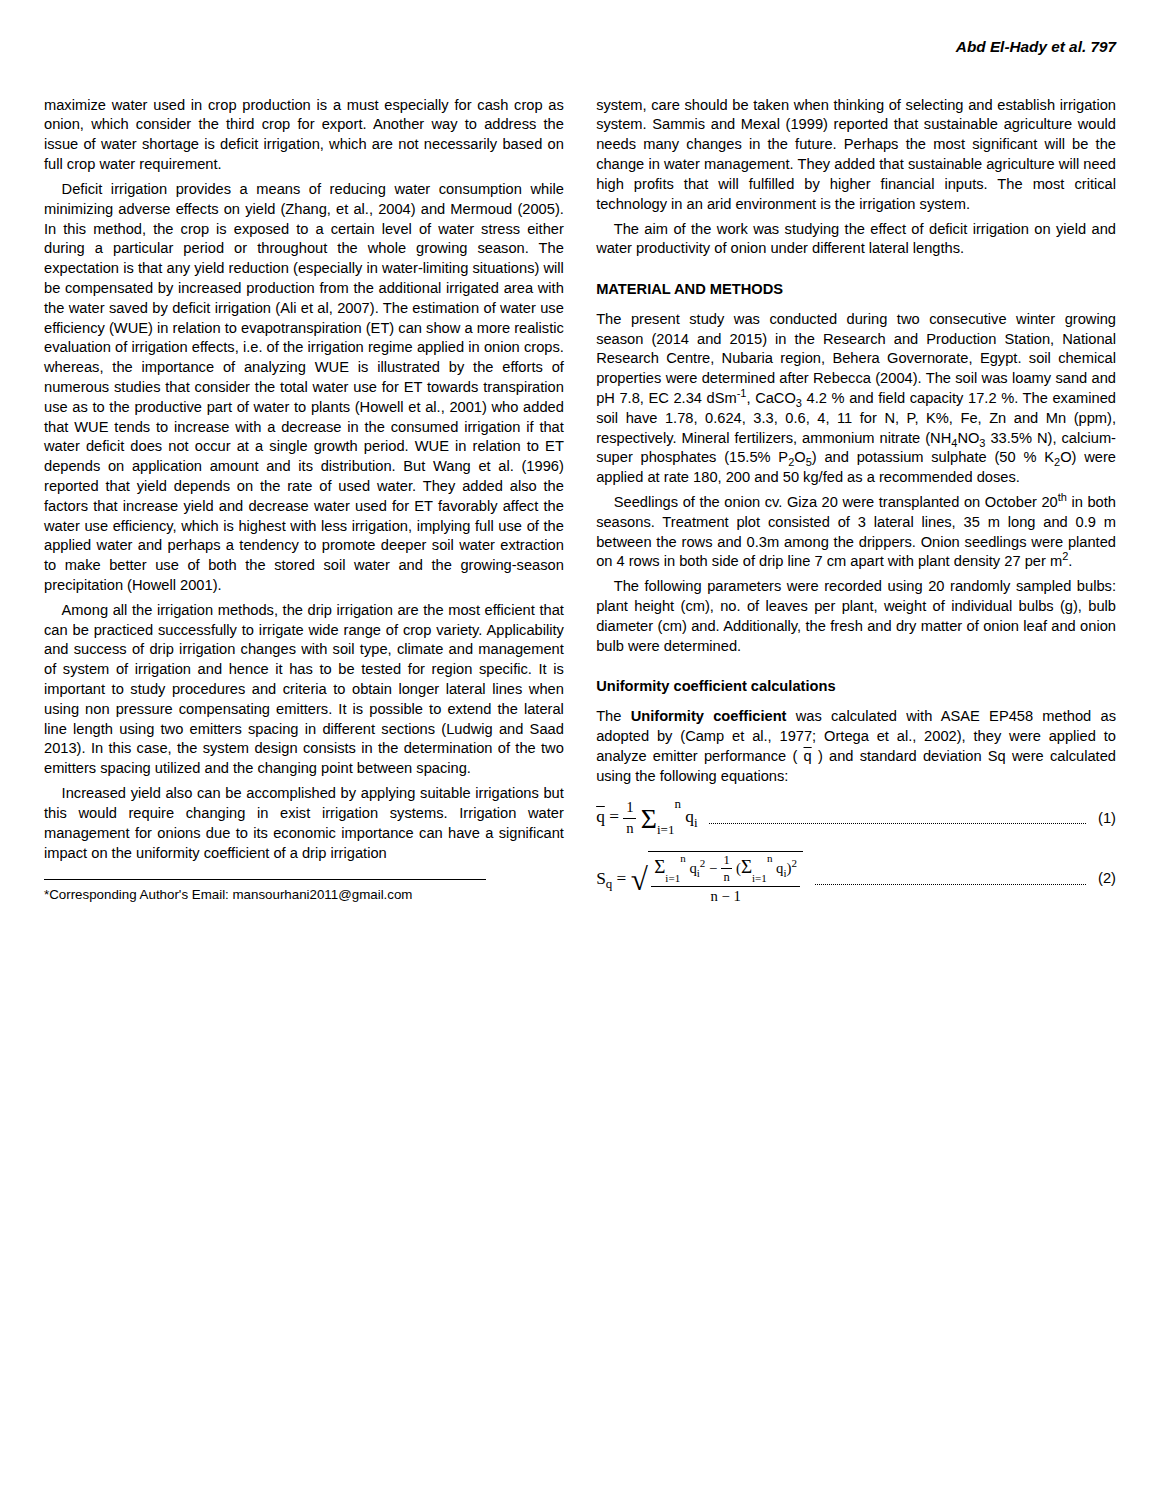Abd El-Hady et al. 797
maximize water used in crop production is a must especially for cash crop as onion, which consider the third crop for export. Another way to address the issue of water shortage is deficit irrigation, which are not necessarily based on full crop water requirement.
Deficit irrigation provides a means of reducing water consumption while minimizing adverse effects on yield (Zhang, et al., 2004) and Mermoud (2005). In this method, the crop is exposed to a certain level of water stress either during a particular period or throughout the whole growing season. The expectation is that any yield reduction (especially in water-limiting situations) will be compensated by increased production from the additional irrigated area with the water saved by deficit irrigation (Ali et al, 2007). The estimation of water use efficiency (WUE) in relation to evapotranspiration (ET) can show a more realistic evaluation of irrigation effects, i.e. of the irrigation regime applied in onion crops. whereas, the importance of analyzing WUE is illustrated by the efforts of numerous studies that consider the total water use for ET towards transpiration use as to the productive part of water to plants (Howell et al., 2001) who added that WUE tends to increase with a decrease in the consumed irrigation if that water deficit does not occur at a single growth period. WUE in relation to ET depends on application amount and its distribution. But Wang et al. (1996) reported that yield depends on the rate of used water. They added also the factors that increase yield and decrease water used for ET favorably affect the water use efficiency, which is highest with less irrigation, implying full use of the applied water and perhaps a tendency to promote deeper soil water extraction to make better use of both the stored soil water and the growing-season precipitation (Howell 2001).
Among all the irrigation methods, the drip irrigation are the most efficient that can be practiced successfully to irrigate wide range of crop variety. Applicability and success of drip irrigation changes with soil type, climate and management of system of irrigation and hence it has to be tested for region specific. It is important to study procedures and criteria to obtain longer lateral lines when using non pressure compensating emitters. It is possible to extend the lateral line length using two emitters spacing in different sections (Ludwig and Saad 2013). In this case, the system design consists in the determination of the two emitters spacing utilized and the changing point between spacing.
Increased yield also can be accomplished by applying suitable irrigations but this would require changing in exist irrigation systems. Irrigation water management for onions due to its economic importance can have a significant impact on the uniformity coefficient of a drip irrigation
*Corresponding Author's Email: mansourhani2011@gmail.com
system, care should be taken when thinking of selecting and establish irrigation system. Sammis and Mexal (1999) reported that sustainable agriculture would needs many changes in the future. Perhaps the most significant will be the change in water management. They added that sustainable agriculture will need high profits that will fulfilled by higher financial inputs. The most critical technology in an arid environment is the irrigation system.
The aim of the work was studying the effect of deficit irrigation on yield and water productivity of onion under different lateral lengths.
Material and Methods
The present study was conducted during two consecutive winter growing season (2014 and 2015) in the Research and Production Station, National Research Centre, Nubaria region, Behera Governorate, Egypt. soil chemical properties were determined after Rebecca (2004). The soil was loamy sand and pH 7.8, EC 2.34 dSm-1, CaCO3 4.2 % and field capacity 17.2 %. The examined soil have 1.78, 0.624, 3.3, 0.6, 4, 11 for N, P, K%, Fe, Zn and Mn (ppm), respectively. Mineral fertilizers, ammonium nitrate (NH4NO3 33.5% N), calcium-super phosphates (15.5% P2O5) and potassium sulphate (50 % K2O) were applied at rate 180, 200 and 50 kg/fed as a recommended doses.
Seedlings of the onion cv. Giza 20 were transplanted on October 20th in both seasons. Treatment plot consisted of 3 lateral lines, 35 m long and 0.9 m between the rows and 0.3m among the drippers. Onion seedlings were planted on 4 rows in both side of drip line 7 cm apart with plant density 27 per m2.
The following parameters were recorded using 20 randomly sampled bulbs: plant height (cm), no. of leaves per plant, weight of individual bulbs (g), bulb diameter (cm) and. Additionally, the fresh and dry matter of onion leaf and onion bulb were determined.
Uniformity coefficient calculations
The Uniformity coefficient was calculated with ASAE EP458 method as adopted by (Camp et al., 1977; Ortega et al., 2002), they were applied to analyze emitter performance ( q ) and standard deviation Sq were calculated using the following equations:
q = 1 n Σi=1n qi (1)
Sq = √ Σi=1n qi2 − 1 n (Σi=1n qi)2 n − 1 (2)